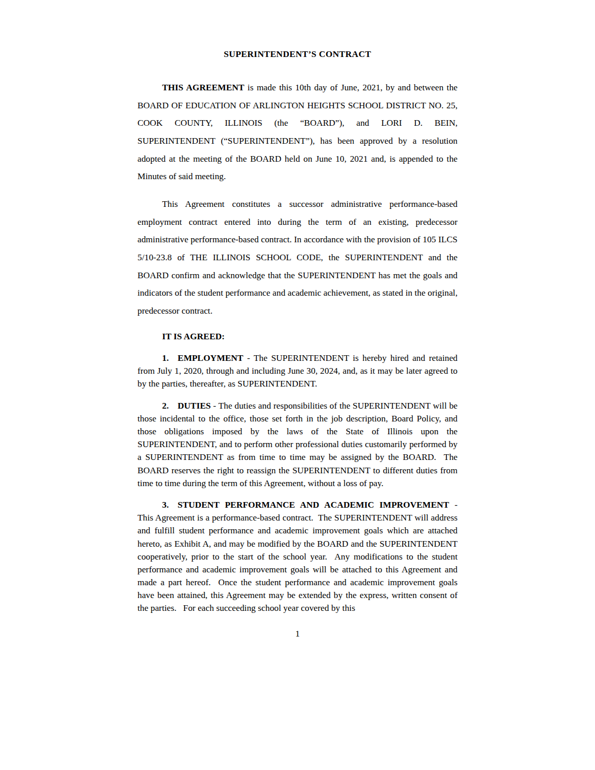SUPERINTENDENT’S CONTRACT
THIS AGREEMENT is made this 10th day of June, 2021, by and between the BOARD OF EDUCATION OF ARLINGTON HEIGHTS SCHOOL DISTRICT NO. 25, COOK COUNTY, ILLINOIS (the “BOARD”), and LORI D. BEIN, SUPERINTENDENT (“SUPERINTENDENT”), has been approved by a resolution adopted at the meeting of the BOARD held on June 10, 2021 and, is appended to the Minutes of said meeting.
This Agreement constitutes a successor administrative performance-based employment contract entered into during the term of an existing, predecessor administrative performance-based contract. In accordance with the provision of 105 ILCS 5/10-23.8 of THE ILLINOIS SCHOOL CODE, the SUPERINTENDENT and the BOARD confirm and acknowledge that the SUPERINTENDENT has met the goals and indicators of the student performance and academic achievement, as stated in the original, predecessor contract.
IT IS AGREED:
1. EMPLOYMENT - The SUPERINTENDENT is hereby hired and retained from July 1, 2020, through and including June 30, 2024, and, as it may be later agreed to by the parties, thereafter, as SUPERINTENDENT.
2. DUTIES - The duties and responsibilities of the SUPERINTENDENT will be those incidental to the office, those set forth in the job description, Board Policy, and those obligations imposed by the laws of the State of Illinois upon the SUPERINTENDENT, and to perform other professional duties customarily performed by a SUPERINTENDENT as from time to time may be assigned by the BOARD. The BOARD reserves the right to reassign the SUPERINTENDENT to different duties from time to time during the term of this Agreement, without a loss of pay.
3. STUDENT PERFORMANCE AND ACADEMIC IMPROVEMENT - This Agreement is a performance-based contract. The SUPERINTENDENT will address and fulfill student performance and academic improvement goals which are attached hereto, as Exhibit A, and may be modified by the BOARD and the SUPERINTENDENT cooperatively, prior to the start of the school year. Any modifications to the student performance and academic improvement goals will be attached to this Agreement and made a part hereof. Once the student performance and academic improvement goals have been attained, this Agreement may be extended by the express, written consent of the parties. For each succeeding school year covered by this
1